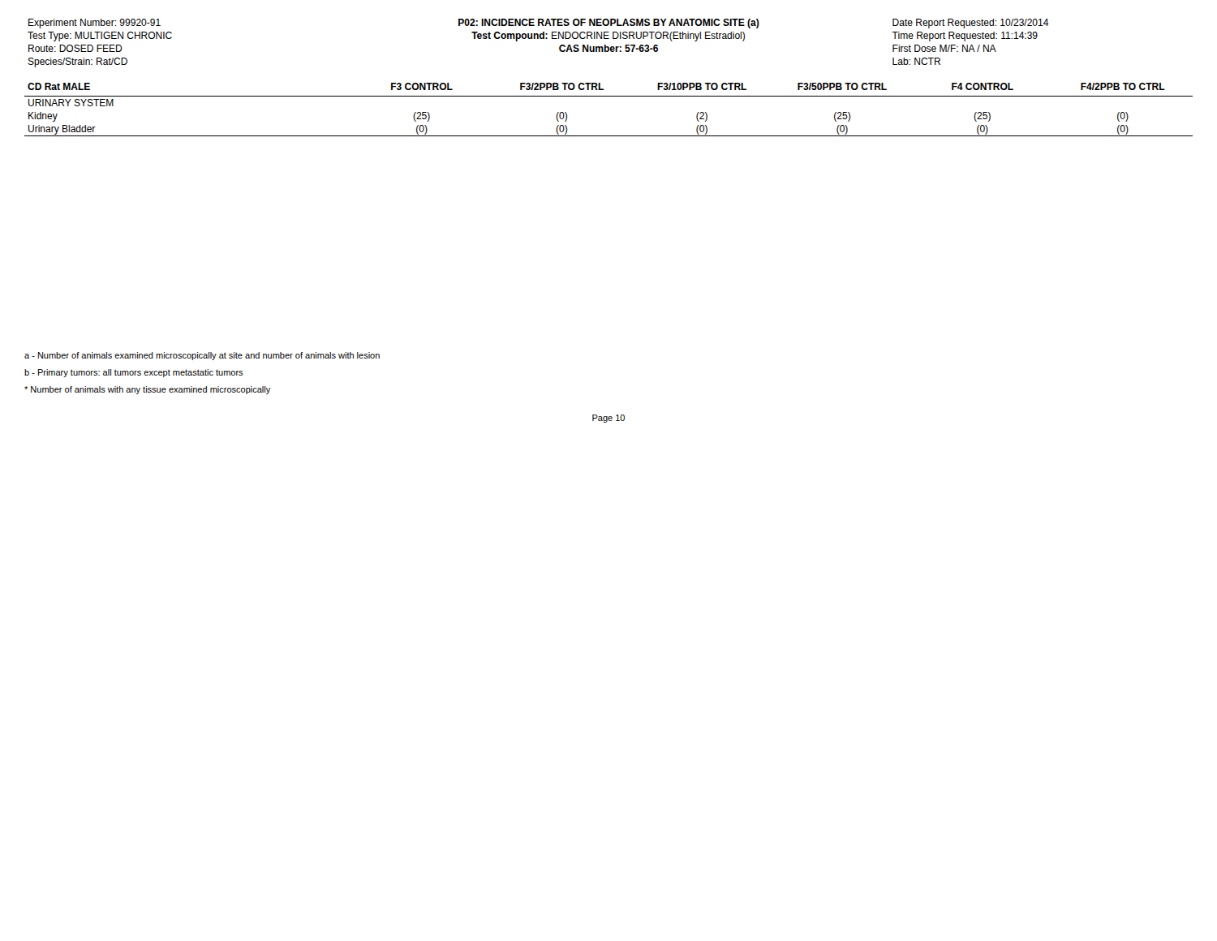| Experiment Number: 99920-91 | P02: INCIDENCE RATES OF NEOPLASMS BY ANATOMIC SITE (a) | Date Report Requested: 10/23/2014 |
| Test Type: MULTIGEN CHRONIC | Test Compound: ENDOCRINE DISRUPTOR(Ethinyl Estradiol) | Time Report Requested: 11:14:39 |
| Route: DOSED FEED | CAS Number: 57-63-6 | First Dose M/F: NA / NA |
| Species/Strain: Rat/CD | | Lab: NCTR |
| CD Rat MALE | F3 CONTROL | F3/2PPB TO CTRL | F3/10PPB TO CTRL | F3/50PPB TO CTRL | F4 CONTROL | F4/2PPB TO CTRL |
| URINARY SYSTEM | | | | | | |
| Kidney | (25) | (0) | (2) | (25) | (25) | (0) |
| Urinary Bladder | (0) | (0) | (0) | (0) | (0) | (0) |
a - Number of animals examined microscopically at site and number of animals with lesion
b - Primary tumors: all tumors except metastatic tumors
* Number of animals with any tissue examined microscopically
Page 10